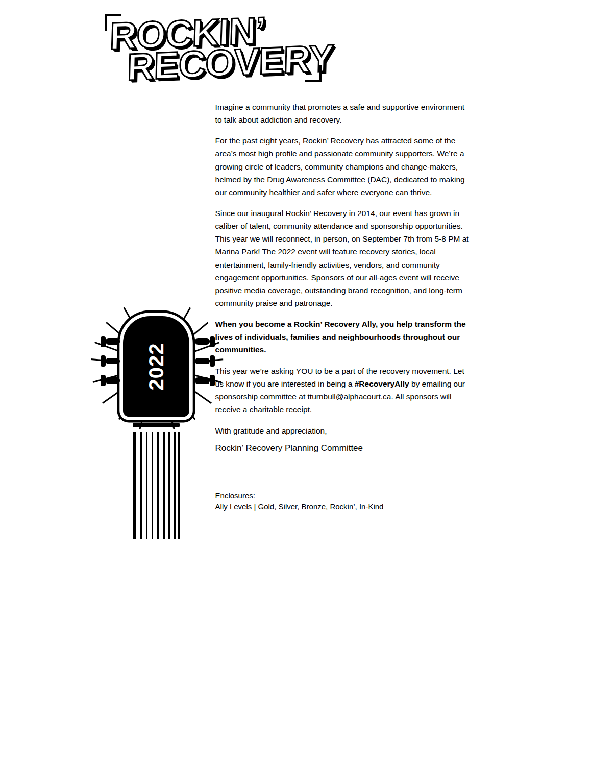Rockin’ Recovery
2022
Imagine a community that promotes a safe and supportive environment to talk about addiction and recovery.
For the past eight years, Rockin’ Recovery has attracted some of the area’s most high profile and passionate community supporters. We’re a growing circle of leaders, community champions and change-makers, helmed by the Drug Awareness Committee (DAC), dedicated to making our community healthier and safer where everyone can thrive.
Since our inaugural Rockin’ Recovery in 2014, our event has grown in caliber of talent, community attendance and sponsorship opportunities. This year we will reconnect, in person, on September 7th from 5-8 PM at Marina Park! The 2022 event will feature recovery stories, local entertainment, family-friendly activities, vendors, and community engagement opportunities. Sponsors of our all-ages event will receive positive media coverage, outstanding brand recognition, and long-term community praise and patronage.
When you become a Rockin’ Recovery Ally, you help transform the lives of individuals, families and neighbourhoods throughout our communities.
This year we’re asking YOU to be a part of the recovery movement. Let us know if you are interested in being a #RecoveryAlly by emailing our sponsorship committee at tturnbull@alphacourt.ca. All sponsors will receive a charitable receipt.
With gratitude and appreciation,
Rockin’ Recovery Planning Committee
Enclosures:
Ally Levels | Gold, Silver, Bronze, Rockin’, In-Kind